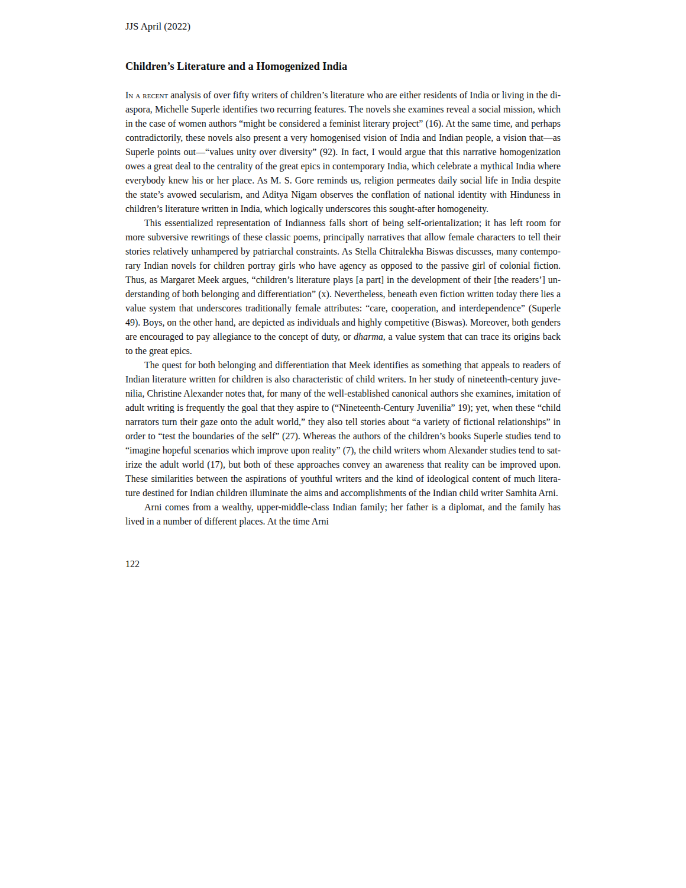JJS April (2022)
Children’s Literature and a Homogenized India
In a recent analysis of over fifty writers of children’s literature who are either residents of India or living in the diaspora, Michelle Superle identifies two recurring features. The novels she examines reveal a social mission, which in the case of women authors “might be considered a feminist literary project” (16). At the same time, and perhaps contradictorily, these novels also present a very homogenised vision of India and Indian people, a vision that—as Superle points out—“values unity over diversity” (92). In fact, I would argue that this narrative homogenization owes a great deal to the centrality of the great epics in contemporary India, which celebrate a mythical India where everybody knew his or her place. As M. S. Gore reminds us, religion permeates daily social life in India despite the state’s avowed secularism, and Aditya Nigam observes the conflation of national identity with Hinduness in children’s literature written in India, which logically underscores this sought-after homogeneity.
This essentialized representation of Indianness falls short of being self-orientalization; it has left room for more subversive rewritings of these classic poems, principally narratives that allow female characters to tell their stories relatively unhampered by patriarchal constraints. As Stella Chitralekha Biswas discusses, many contemporary Indian novels for children portray girls who have agency as opposed to the passive girl of colonial fiction. Thus, as Margaret Meek argues, “children’s literature plays [a part] in the development of their [the readers’] understanding of both belonging and differentiation” (x). Nevertheless, beneath even fiction written today there lies a value system that underscores traditionally female attributes: “care, cooperation, and interdependence” (Superle 49). Boys, on the other hand, are depicted as individuals and highly competitive (Biswas). Moreover, both genders are encouraged to pay allegiance to the concept of duty, or dharma, a value system that can trace its origins back to the great epics.
The quest for both belonging and differentiation that Meek identifies as something that appeals to readers of Indian literature written for children is also characteristic of child writers. In her study of nineteenth-century juvenilia, Christine Alexander notes that, for many of the well-established canonical authors she examines, imitation of adult writing is frequently the goal that they aspire to (“Nineteenth-Century Juvenilia” 19); yet, when these “child narrators turn their gaze onto the adult world,” they also tell stories about “a variety of fictional relationships” in order to “test the boundaries of the self” (27). Whereas the authors of the children’s books Superle studies tend to “imagine hopeful scenarios which improve upon reality” (7), the child writers whom Alexander studies tend to satirize the adult world (17), but both of these approaches convey an awareness that reality can be improved upon. These similarities between the aspirations of youthful writers and the kind of ideological content of much literature destined for Indian children illuminate the aims and accomplishments of the Indian child writer Samhita Arni.
Arni comes from a wealthy, upper-middle-class Indian family; her father is a diplomat, and the family has lived in a number of different places. At the time Arni
122